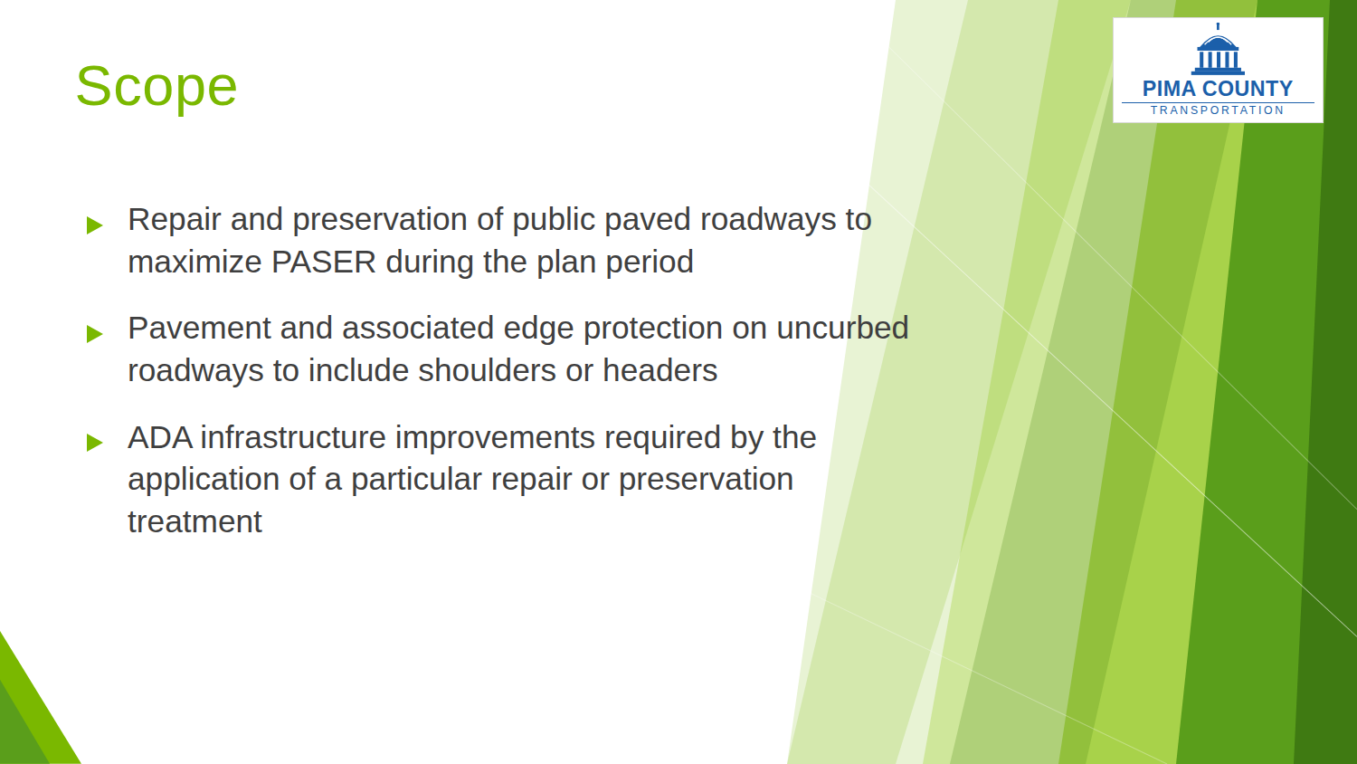PIMA COUNTY
TRANSPORTATION
Scope
Repair and preservation of public paved roadways to maximize PASER during the plan period
Pavement and associated edge protection on uncurbed roadways to include shoulders or headers
ADA infrastructure improvements required by the application of a particular repair or preservation treatment